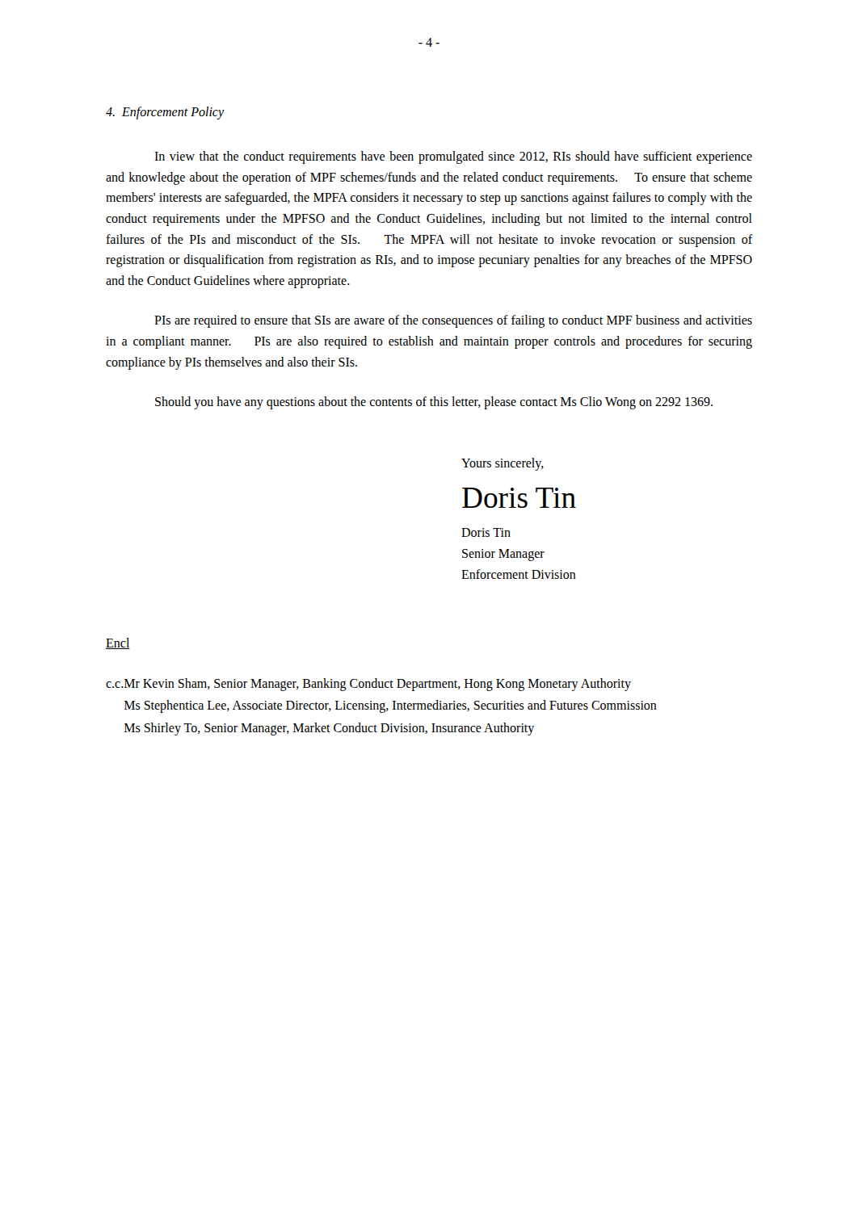- 4 -
4. Enforcement Policy
In view that the conduct requirements have been promulgated since 2012, RIs should have sufficient experience and knowledge about the operation of MPF schemes/funds and the related conduct requirements. To ensure that scheme members' interests are safeguarded, the MPFA considers it necessary to step up sanctions against failures to comply with the conduct requirements under the MPFSO and the Conduct Guidelines, including but not limited to the internal control failures of the PIs and misconduct of the SIs. The MPFA will not hesitate to invoke revocation or suspension of registration or disqualification from registration as RIs, and to impose pecuniary penalties for any breaches of the MPFSO and the Conduct Guidelines where appropriate.
PIs are required to ensure that SIs are aware of the consequences of failing to conduct MPF business and activities in a compliant manner. PIs are also required to establish and maintain proper controls and procedures for securing compliance by PIs themselves and also their SIs.
Should you have any questions about the contents of this letter, please contact Ms Clio Wong on 2292 1369.
Yours sincerely,
Doris Tin
Doris Tin
Senior Manager
Enforcement Division
Encl
| c.c. | Mr Kevin Sham, Senior Manager, Banking Conduct Department, Hong Kong Monetary Authority Ms Stephentica Lee, Associate Director, Licensing, Intermediaries, Securities and Futures Commission Ms Shirley To, Senior Manager, Market Conduct Division, Insurance Authority |